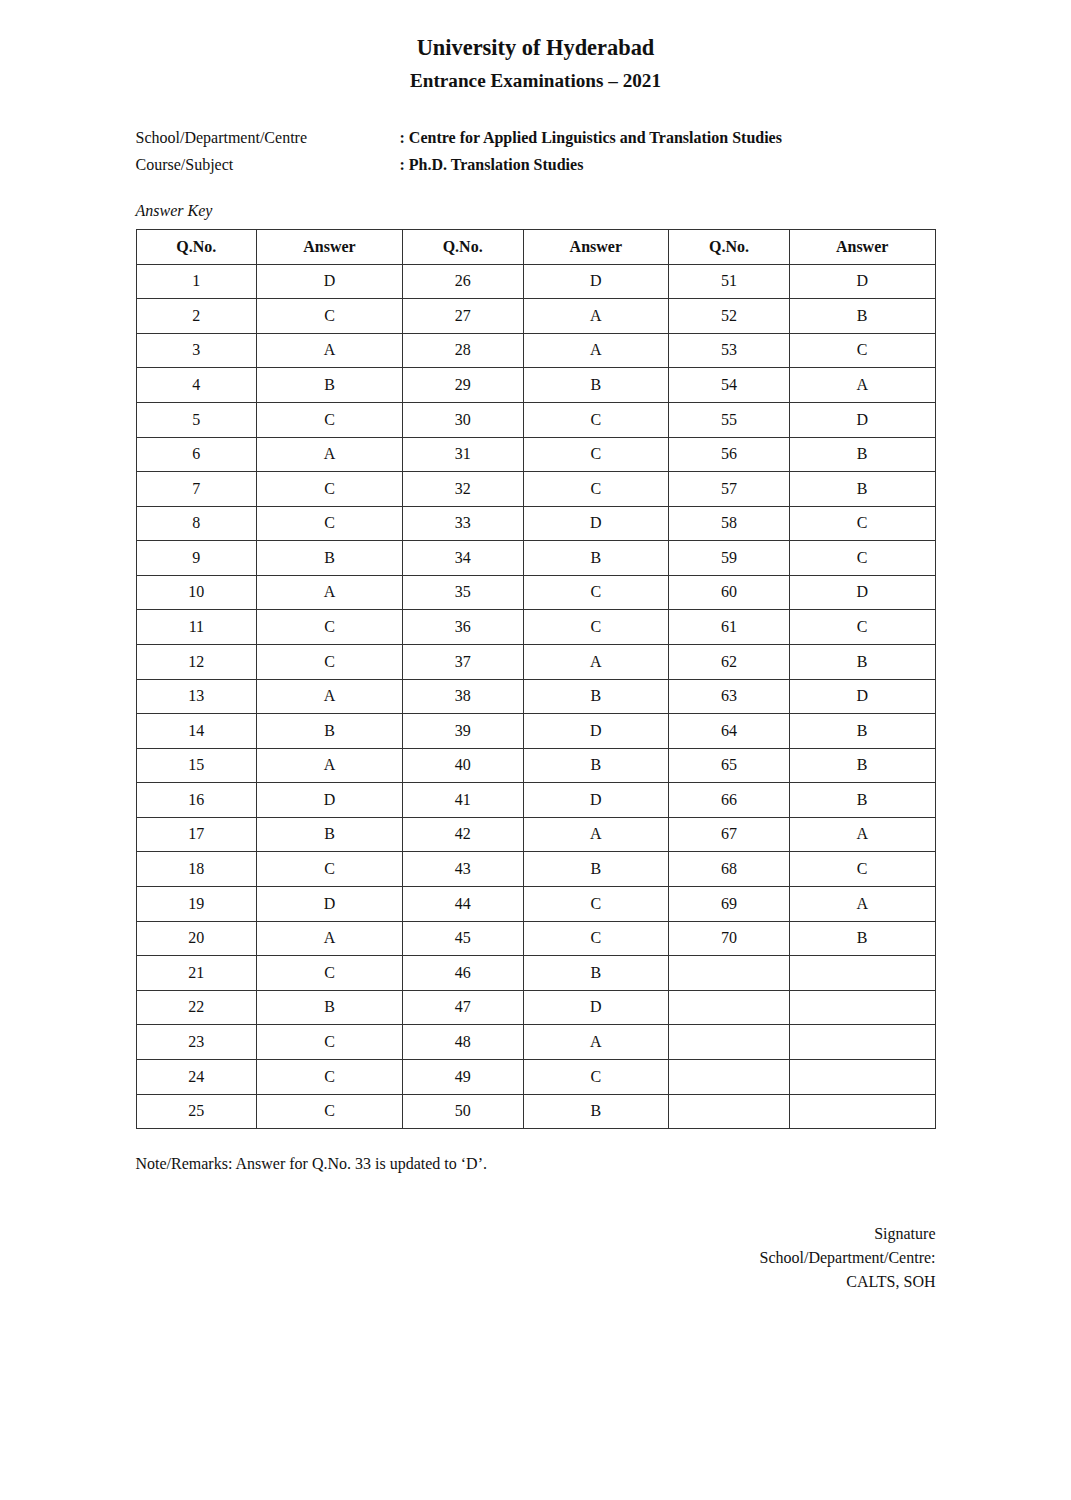University of Hyderabad
Entrance Examinations – 2021
School/Department/Centre
: Centre for Applied Linguistics and Translation Studies
Course/Subject
: Ph.D. Translation Studies
Answer Key
| Q.No. | Answer | Q.No. | Answer | Q.No. | Answer |
| --- | --- | --- | --- | --- | --- |
| 1 | D | 26 | D | 51 | D |
| 2 | C | 27 | A | 52 | B |
| 3 | A | 28 | A | 53 | C |
| 4 | B | 29 | B | 54 | A |
| 5 | C | 30 | C | 55 | D |
| 6 | A | 31 | C | 56 | B |
| 7 | C | 32 | C | 57 | B |
| 8 | C | 33 | D | 58 | C |
| 9 | B | 34 | B | 59 | C |
| 10 | A | 35 | C | 60 | D |
| 11 | C | 36 | C | 61 | C |
| 12 | C | 37 | A | 62 | B |
| 13 | A | 38 | B | 63 | D |
| 14 | B | 39 | D | 64 | B |
| 15 | A | 40 | B | 65 | B |
| 16 | D | 41 | D | 66 | B |
| 17 | B | 42 | A | 67 | A |
| 18 | C | 43 | B | 68 | C |
| 19 | D | 44 | C | 69 | A |
| 20 | A | 45 | C | 70 | B |
| 21 | C | 46 | B | | |
| 22 | B | 47 | D | | |
| 23 | C | 48 | A | | |
| 24 | C | 49 | C | | |
| 25 | C | 50 | B | | |
Note/Remarks: Answer for Q.No. 33 is updated to ‘D’.
Signature
School/Department/Centre:
CALTS, SOH